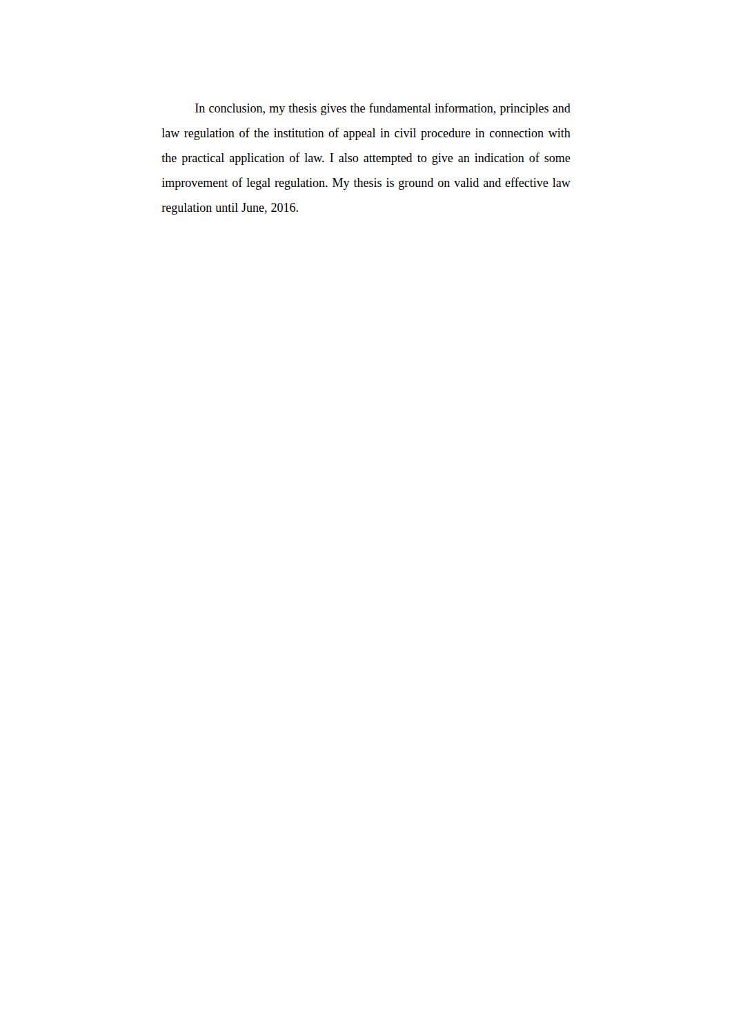In conclusion, my thesis gives the fundamental information, principles and law regulation of the institution of appeal in civil procedure in connection with the practical application of law. I also attempted to give an indication of some improvement of legal regulation. My thesis is ground on valid and effective law regulation until June, 2016.